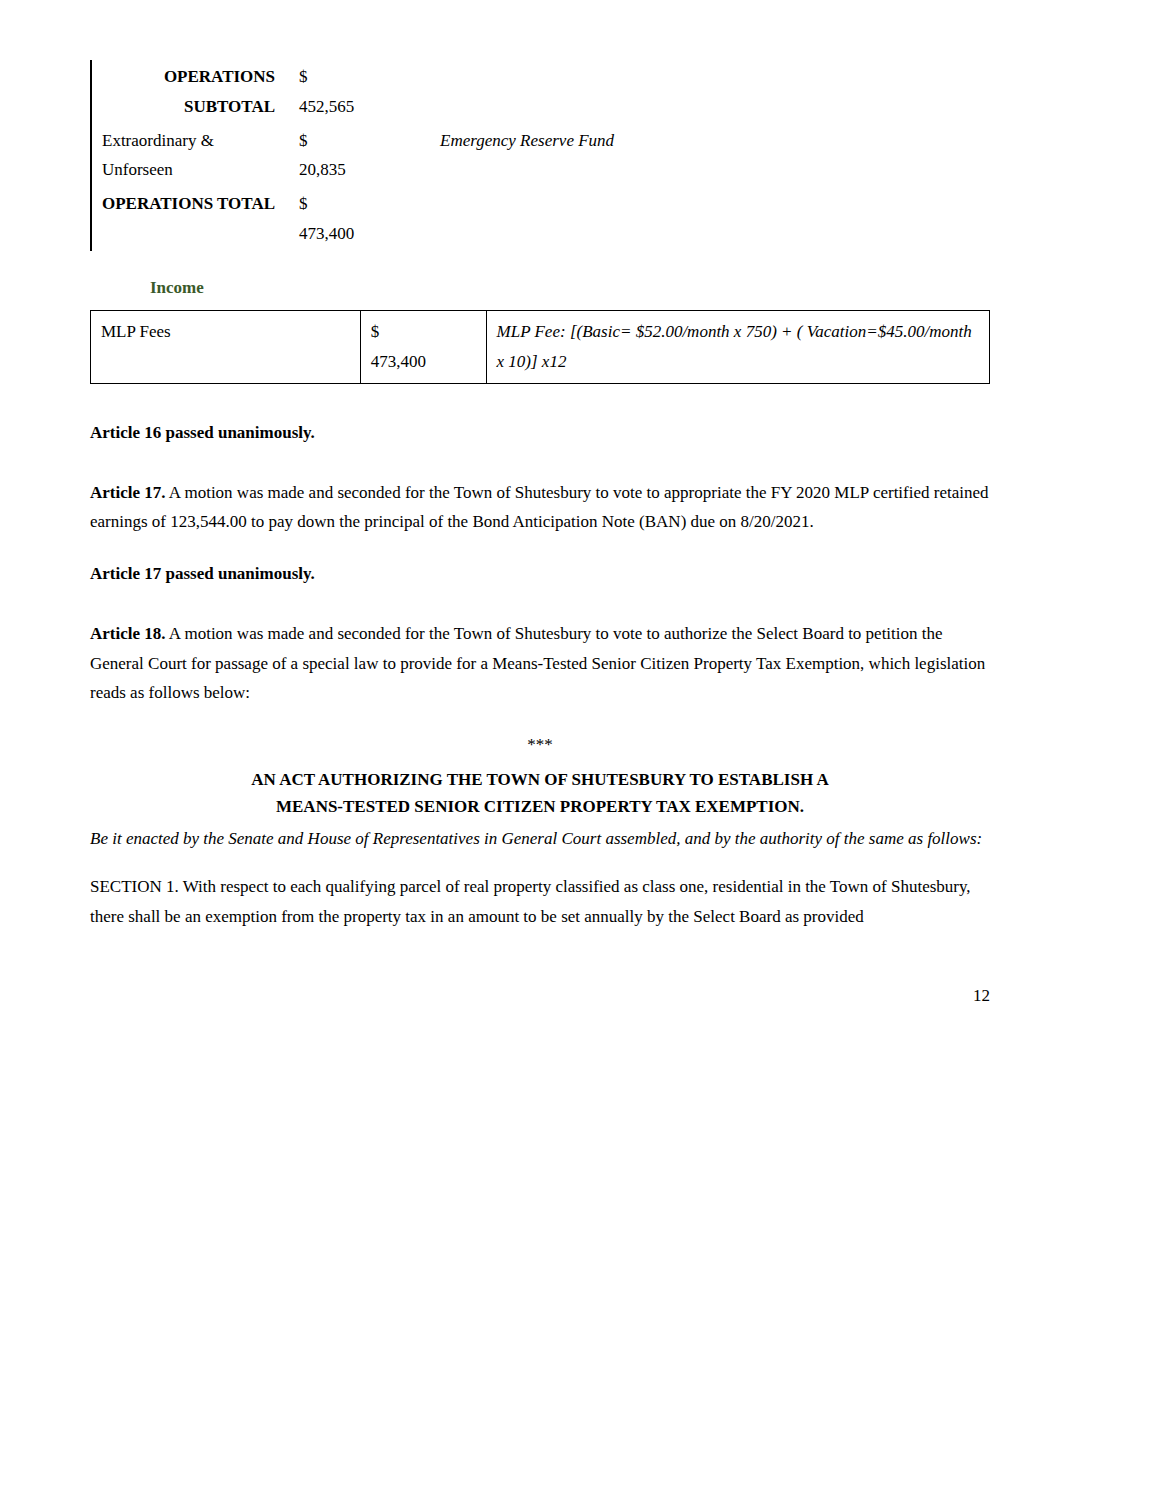| OPERATIONS SUBTOTAL | $ 452,565 | |
| Extraordinary & Unforseen | $ 20,835 | Emergency Reserve Fund |
| OPERATIONS TOTAL | $ 473,400 | |
Income
| MLP Fees | $ 473,400 | MLP Fee: [(Basic= $52.00/month x 750) + ( Vacation=$45.00/month x 10)] x12 |
Article 16 passed unanimously.
Article 17. A motion was made and seconded for the Town of Shutesbury to vote to appropriate the FY 2020 MLP certified retained earnings of 123,544.00 to pay down the principal of the Bond Anticipation Note (BAN) due on 8/20/2021.
Article 17 passed unanimously.
Article 18. A motion was made and seconded for the Town of Shutesbury to vote to authorize the Select Board to petition the General Court for passage of a special law to provide for a Means-Tested Senior Citizen Property Tax Exemption, which legislation reads as follows below:
***
AN ACT AUTHORIZING THE TOWN OF SHUTESBURY TO ESTABLISH A
MEANS-TESTED SENIOR CITIZEN PROPERTY TAX EXEMPTION.
Be it enacted by the Senate and House of Representatives in General Court assembled, and by the authority of the same as follows:
SECTION 1. With respect to each qualifying parcel of real property classified as class one, residential in the Town of Shutesbury, there shall be an exemption from the property tax in an amount to be set annually by the Select Board as provided
12